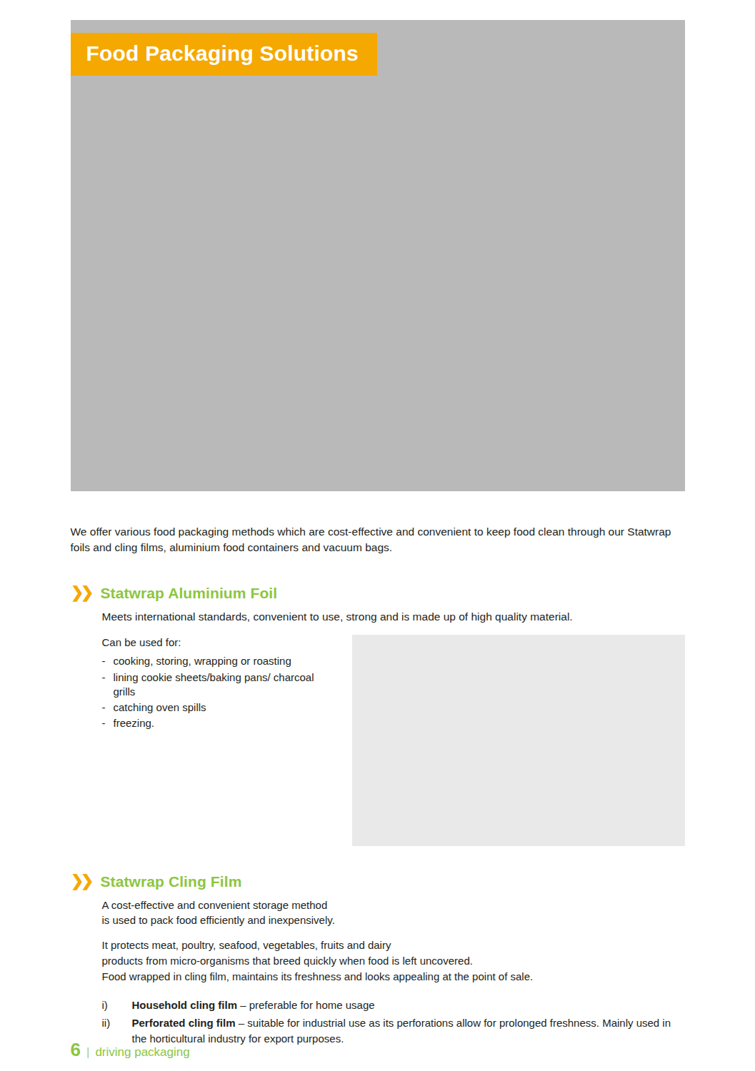Food Packaging Solutions
We offer various food packaging methods which are cost-effective and convenient to keep food clean through our Statwrap foils and cling films, aluminium food containers and vacuum bags.
❯❯
Statwrap Aluminium Foil
Meets international standards, convenient to use, strong and is made up of high quality material.
Can be used for:
cooking, storing, wrapping or roasting
lining cookie sheets/baking pans/ charcoal grills
catching oven spills
freezing.
❯❯
Statwrap Cling Film
A cost-effective and convenient storage method is used to pack food efficiently and inexpensively.
It protects meat, poultry, seafood, vegetables, fruits and dairy
products from micro-organisms that breed quickly when food is left uncovered.
Food wrapped in cling film, maintains its freshness and looks appealing at the point of sale.
i) Household cling film – preferable for home usage
ii) Perforated cling film – suitable for industrial use as its perforations allow for prolonged freshness. Mainly used in the horticultural industry for export purposes.
6 | driving packaging